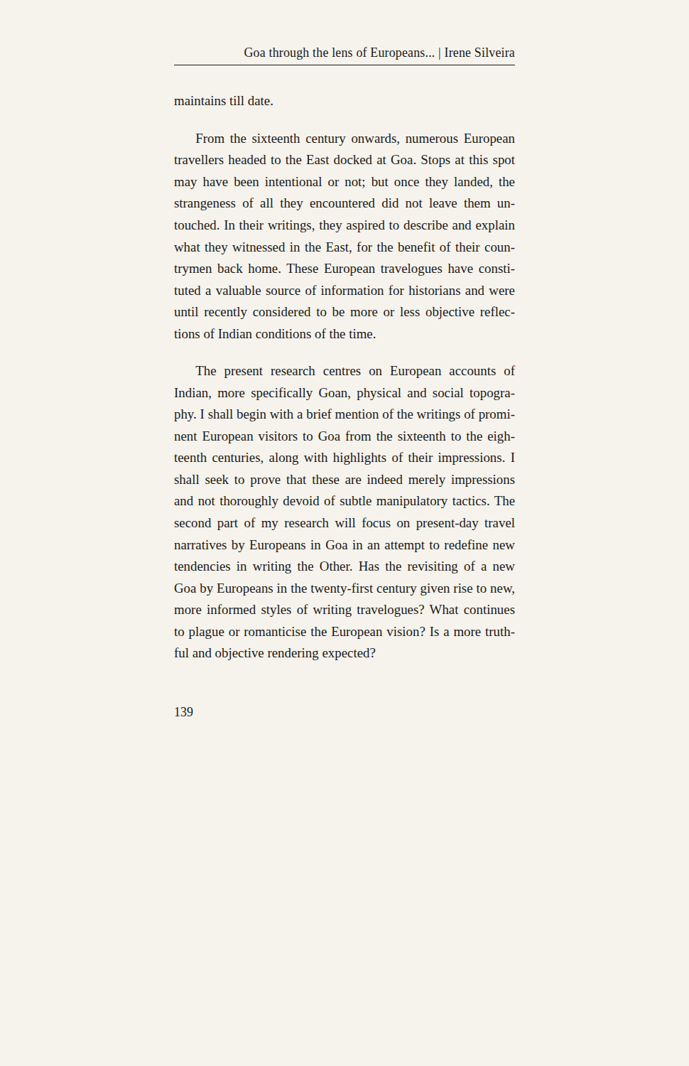Goa through the lens of Europeans... | Irene Silveira
maintains till date.
From the sixteenth century onwards, numerous European travellers headed to the East docked at Goa. Stops at this spot may have been intentional or not; but once they landed, the strangeness of all they encountered did not leave them untouched. In their writings, they aspired to describe and explain what they witnessed in the East, for the benefit of their countrymen back home. These European travelogues have constituted a valuable source of information for historians and were until recently considered to be more or less objective reflections of Indian conditions of the time.
The present research centres on European accounts of Indian, more specifically Goan, physical and social topography. I shall begin with a brief mention of the writings of prominent European visitors to Goa from the sixteenth to the eighteenth centuries, along with highlights of their impressions. I shall seek to prove that these are indeed merely impressions and not thoroughly devoid of subtle manipulatory tactics. The second part of my research will focus on present-day travel narratives by Europeans in Goa in an attempt to redefine new tendencies in writing the Other. Has the revisiting of a new Goa by Europeans in the twenty-first century given rise to new, more informed styles of writing travelogues? What continues to plague or romanticise the European vision? Is a more truthful and objective rendering expected?
139